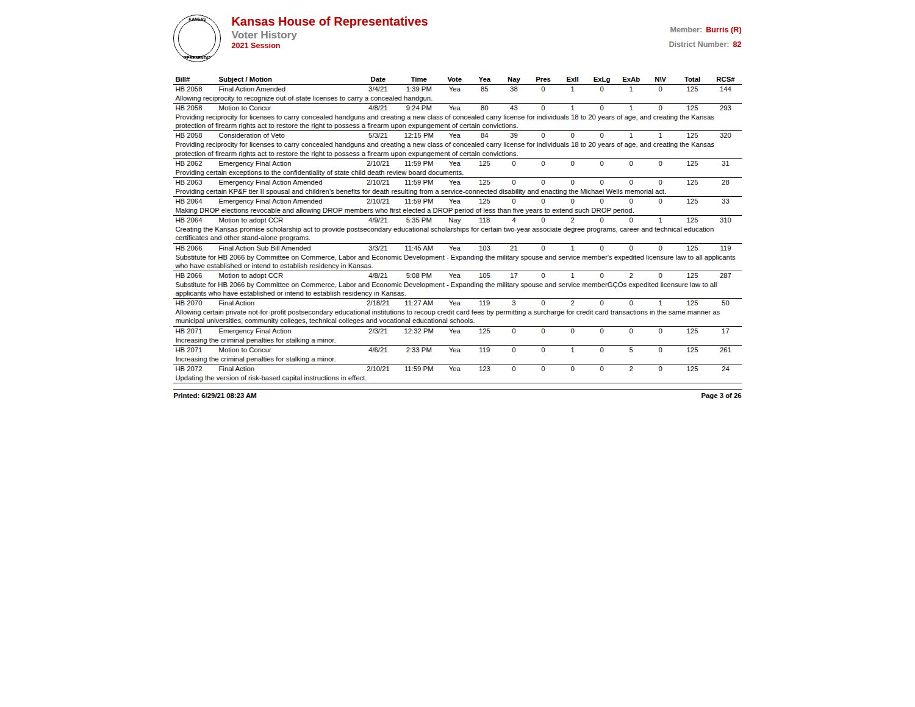KANSAS
OF REPRESENTATIVES
Kansas House of Representatives
Voter History
2021 Session
Member: Burris (R)
District Number: 82
| Bill# | Subject / Motion | Date | Time | Vote | Yea | Nay | Pres | ExII | ExLg | ExAb | N\V | Total | RCS# |
| --- | --- | --- | --- | --- | --- | --- | --- | --- | --- | --- | --- | --- | --- |
| HB 2058 | Final Action Amended | 3/4/21 | 1:39 PM | Yea | 85 | 38 | 0 | 1 | 0 | 1 | 0 | 125 | 144 |
| Allowing reciprocity to recognize out-of-state licenses to carry a concealed handgun. |
| HB 2058 | Motion to Concur | 4/8/21 | 9:24 PM | Yea | 80 | 43 | 0 | 1 | 0 | 1 | 0 | 125 | 293 |
| Providing reciprocity for licenses to carry concealed handguns and creating a new class of concealed carry license for individuals 18 to 20 years of age, and creating the Kansas protection of firearm rights act to restore the right to possess a firearm upon expungement of certain convictions. |
| HB 2058 | Consideration of Veto | 5/3/21 | 12:15 PM | Yea | 84 | 39 | 0 | 0 | 0 | 1 | 1 | 125 | 320 |
| Providing reciprocity for licenses to carry concealed handguns and creating a new class of concealed carry license for individuals 18 to 20 years of age, and creating the Kansas protection of firearm rights act to restore the right to possess a firearm upon expungement of certain convictions. |
| HB 2062 | Emergency Final Action | 2/10/21 | 11:59 PM | Yea | 125 | 0 | 0 | 0 | 0 | 0 | 0 | 125 | 31 |
| Providing certain exceptions to the confidentiality of state child death review board documents. |
| HB 2063 | Emergency Final Action Amended | 2/10/21 | 11:59 PM | Yea | 125 | 0 | 0 | 0 | 0 | 0 | 0 | 125 | 28 |
| Providing certain KP&F tier II spousal and children's benefits for death resulting from a service-connected disability and enacting the Michael Wells memorial act. |
| HB 2064 | Emergency Final Action Amended | 2/10/21 | 11:59 PM | Yea | 125 | 0 | 0 | 0 | 0 | 0 | 0 | 125 | 33 |
| Making DROP elections revocable and allowing DROP members who first elected a DROP period of less than five years to extend such DROP period. |
| HB 2064 | Motion to adopt CCR | 4/9/21 | 5:35 PM | Nay | 118 | 4 | 0 | 2 | 0 | 0 | 1 | 125 | 310 |
| Creating the Kansas promise scholarship act to provide postsecondary educational scholarships for certain two-year associate degree programs, career and technical education certificates and other stand-alone programs. |
| HB 2066 | Final Action Sub Bill Amended | 3/3/21 | 11:45 AM | Yea | 103 | 21 | 0 | 1 | 0 | 0 | 0 | 125 | 119 |
| Substitute for HB 2066 by Committee on Commerce, Labor and Economic Development - Expanding the military spouse and service member's expedited licensure law to all applicants who have established or intend to establish residency in Kansas. |
| HB 2066 | Motion to adopt CCR | 4/8/21 | 5:08 PM | Yea | 105 | 17 | 0 | 1 | 0 | 2 | 0 | 125 | 287 |
| Substitute for HB 2066 by Committee on Commerce, Labor and Economic Development - Expanding the military spouse and service memberGÇÖs expedited licensure law to all applicants who have established or intend to establish residency in Kansas. |
| HB 2070 | Final Action | 2/18/21 | 11:27 AM | Yea | 119 | 3 | 0 | 2 | 0 | 0 | 1 | 125 | 50 |
| Allowing certain private not-for-profit postsecondary educational institutions to recoup credit card fees by permitting a surcharge for credit card transactions in the same manner as municipal universities, community colleges, technical colleges and vocational educational schools. |
| HB 2071 | Emergency Final Action | 2/3/21 | 12:32 PM | Yea | 125 | 0 | 0 | 0 | 0 | 0 | 0 | 125 | 17 |
| Increasing the criminal penalties for stalking a minor. |
| HB 2071 | Motion to Concur | 4/6/21 | 2:33 PM | Yea | 119 | 0 | 0 | 1 | 0 | 5 | 0 | 125 | 261 |
| Increasing the criminal penalties for stalking a minor. |
| HB 2072 | Final Action | 2/10/21 | 11:59 PM | Yea | 123 | 0 | 0 | 0 | 0 | 2 | 0 | 125 | 24 |
| Updating the version of risk-based capital instructions in effect. |
Printed: 6/29/21 08:23 AM
Page 3 of 26